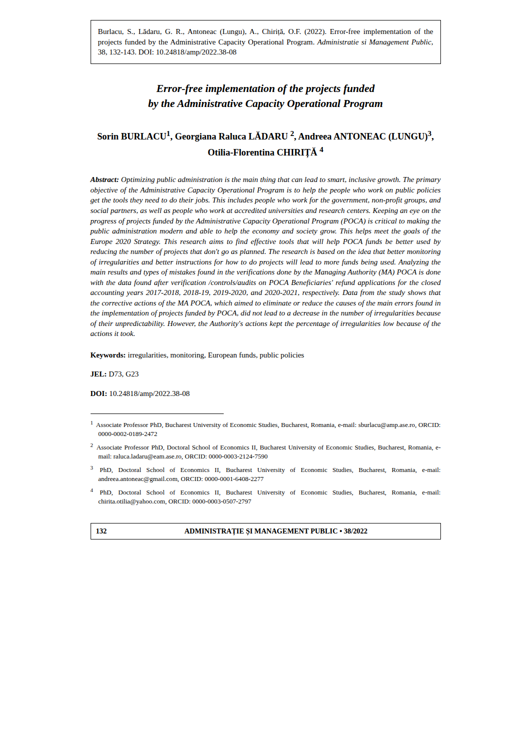Burlacu, S., Lădaru, G. R., Antoneac (Lungu), A., Chiriță, O.F. (2022). Error-free implementation of the projects funded by the Administrative Capacity Operational Program. Administratie si Management Public, 38, 132-143. DOI: 10.24818/amp/2022.38-08
Error-free implementation of the projects funded
by the Administrative Capacity Operational Program
Sorin BURLACU1, Georgiana Raluca LĂDARU 2, Andreea ANTONEAC (LUNGU)3, Otilia-Florentina CHIRIȚĂ 4
Abstract: Optimizing public administration is the main thing that can lead to smart, inclusive growth. The primary objective of the Administrative Capacity Operational Program is to help the people who work on public policies get the tools they need to do their jobs. This includes people who work for the government, non-profit groups, and social partners, as well as people who work at accredited universities and research centers. Keeping an eye on the progress of projects funded by the Administrative Capacity Operational Program (POCA) is critical to making the public administration modern and able to help the economy and society grow. This helps meet the goals of the Europe 2020 Strategy. This research aims to find effective tools that will help POCA funds be better used by reducing the number of projects that don't go as planned. The research is based on the idea that better monitoring of irregularities and better instructions for how to do projects will lead to more funds being used. Analyzing the main results and types of mistakes found in the verifications done by the Managing Authority (MA) POCA is done with the data found after verification /controls/audits on POCA Beneficiaries' refund applications for the closed accounting years 2017-2018, 2018-19, 2019-2020, and 2020-2021, respectively. Data from the study shows that the corrective actions of the MA POCA, which aimed to eliminate or reduce the causes of the main errors found in the implementation of projects funded by POCA, did not lead to a decrease in the number of irregularities because of their unpredictability. However, the Authority's actions kept the percentage of irregularities low because of the actions it took.
Keywords: irregularities, monitoring, European funds, public policies
JEL: D73, G23
DOI: 10.24818/amp/2022.38-08
1 Associate Professor PhD, Bucharest University of Economic Studies, Bucharest, Romania, e-mail: sburlacu@amp.ase.ro, ORCID: 0000-0002-0189-2472
2 Associate Professor PhD, Doctoral School of Economics II, Bucharest University of Economic Studies, Bucharest, Romania, e-mail: raluca.ladaru@eam.ase.ro, ORCID: 0000-0003-2124-7590
3 PhD, Doctoral School of Economics II, Bucharest University of Economic Studies, Bucharest, Romania, e-mail: andreea.antoneac@gmail.com, ORCID: 0000-0001-6408-2277
4 PhD, Doctoral School of Economics II, Bucharest University of Economic Studies, Bucharest, Romania, e-mail: chirita.otilia@yahoo.com, ORCID: 0000-0003-0507-2797
132 ADMINISTRAȚIE ȘI MANAGEMENT PUBLIC • 38/2022